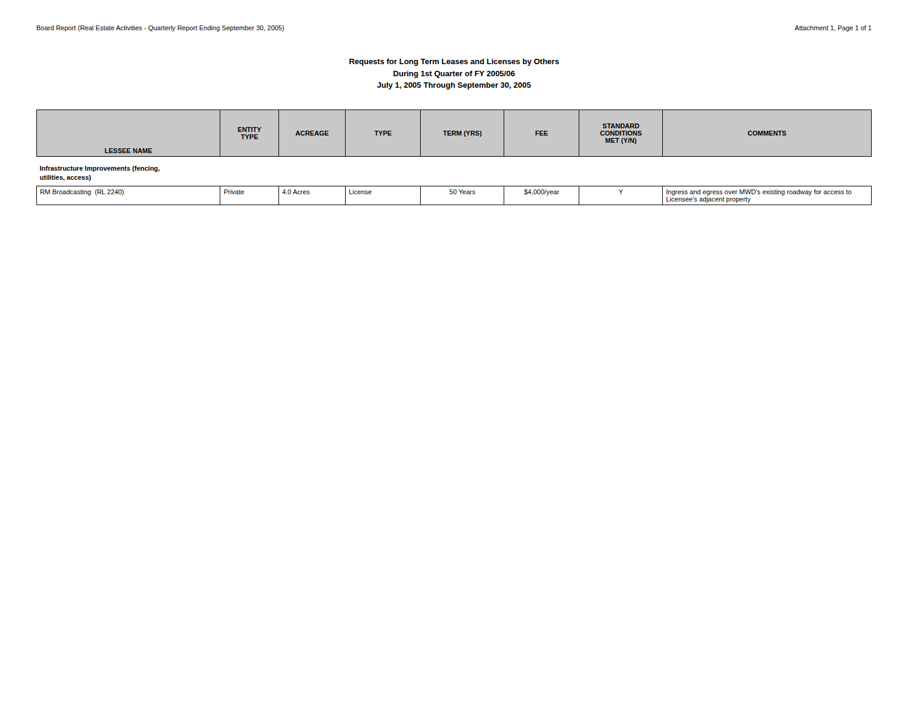Board Report (Real Estate Activities - Quarterly Report Ending September 30, 2005)
Attachment 1, Page 1 of 1
Requests for Long Term Leases and Licenses by Others
During 1st Quarter of FY 2005/06
July 1, 2005 Through September 30, 2005
| LESSEE NAME | ENTITY TYPE | ACREAGE | TYPE | TERM (YRS) | FEE | STANDARD CONDITIONS MET (Y/N) | COMMENTS |
| --- | --- | --- | --- | --- | --- | --- | --- |
| Infrastructure Improvements (fencing, utilities, access) |
| RM Broadcasting (RL 2240) | Private | 4.0 Acres | License | 50 Years | $4,000/year | Y | Ingress and egress over MWD's existing roadway for access to Licensee's adjacent property |